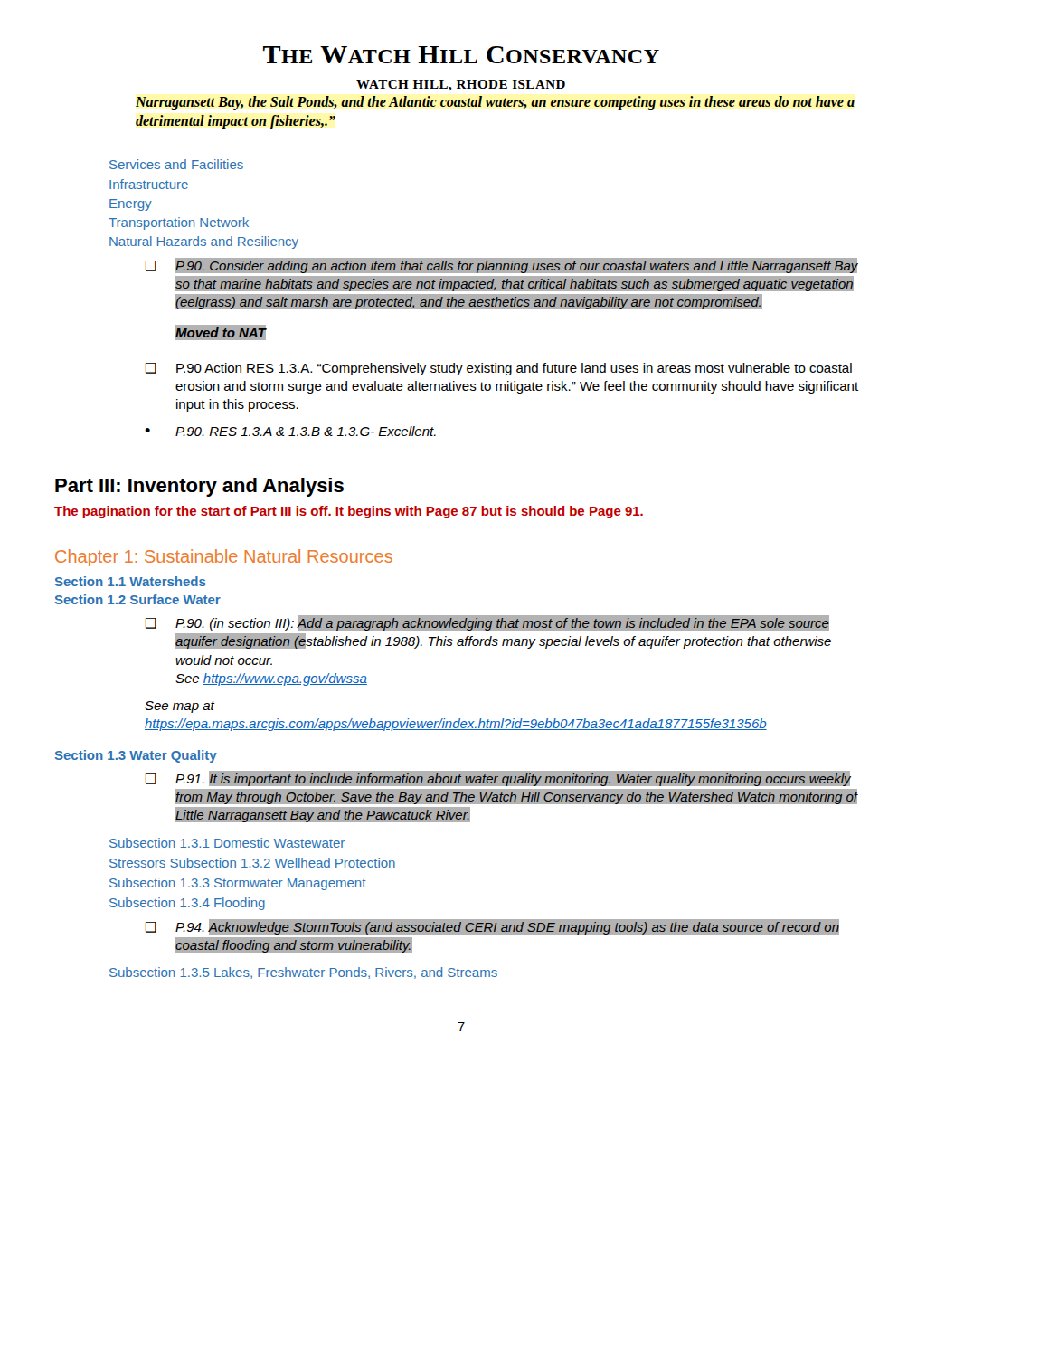THE WATCH HILL CONSERVANCY
WATCH HILL, RHODE ISLAND
Narragansett Bay, the Salt Ponds, and the Atlantic coastal waters, an ensure competing uses in these areas do not have a detrimental impact on fisheries,.”
Services and Facilities
Infrastructure
Energy
Transportation Network
Natural Hazards and Resiliency
P.90. Consider adding an action item that calls for planning uses of our coastal waters and Little Narragansett Bay so that marine habitats and species are not impacted, that critical habitats such as submerged aquatic vegetation (eelgrass) and salt marsh are protected, and the aesthetics and navigability are not compromised.
Moved to NAT
P.90 Action RES 1.3.A. “Comprehensively study existing and future land uses in areas most vulnerable to coastal erosion and storm surge and evaluate alternatives to mitigate risk.” We feel the community should have significant input in this process.
P.90. RES 1.3.A & 1.3.B & 1.3.G- Excellent.
Part III: Inventory and Analysis
The pagination for the start of Part III is off. It begins with Page 87 but is should be Page 91.
Chapter 1: Sustainable Natural Resources
Section 1.1 Watersheds
Section 1.2 Surface Water
P.90. (in section III): Add a paragraph acknowledging that most of the town is included in the EPA sole source aquifer designation (established in 1988). This affords many special levels of aquifer protection that otherwise would not occur.
See https://www.epa.gov/dwssa
See map at
https://epa.maps.arcgis.com/apps/webappviewer/index.html?id=9ebb047ba3ec41ada1877155fe31356b
Section 1.3 Water Quality
P.91. It is important to include information about water quality monitoring. Water quality monitoring occurs weekly from May through October. Save the Bay and The Watch Hill Conservancy do the Watershed Watch monitoring of Little Narragansett Bay and the Pawcatuck River.
Subsection 1.3.1 Domestic Wastewater
Stressors Subsection 1.3.2 Wellhead Protection
Subsection 1.3.3 Stormwater Management
Subsection 1.3.4 Flooding
P.94. Acknowledge StormTools (and associated CERI and SDE mapping tools) as the data source of record on coastal flooding and storm vulnerability.
Subsection 1.3.5 Lakes, Freshwater Ponds, Rivers, and Streams
7